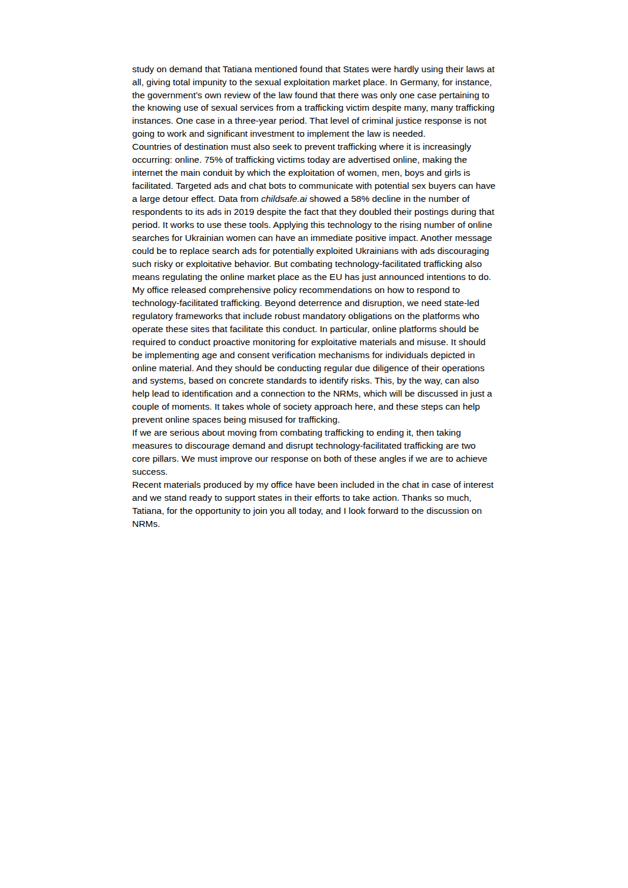study on demand that Tatiana mentioned found that States were hardly using their laws at all, giving total impunity to the sexual exploitation market place. In Germany, for instance, the government’s own review of the law found that there was only one case pertaining to the knowing use of sexual services from a trafficking victim despite many, many trafficking instances. One case in a three-year period. That level of criminal justice response is not going to work and significant investment to implement the law is needed.
Countries of destination must also seek to prevent trafficking where it is increasingly occurring: online. 75% of trafficking victims today are advertised online, making the internet the main conduit by which the exploitation of women, men, boys and girls is facilitated. Targeted ads and chat bots to communicate with potential sex buyers can have a large detour effect. Data from childsafe.ai showed a 58% decline in the number of respondents to its ads in 2019 despite the fact that they doubled their postings during that period. It works to use these tools. Applying this technology to the rising number of online searches for Ukrainian women can have an immediate positive impact. Another message could be to replace search ads for potentially exploited Ukrainians with ads discouraging such risky or exploitative behavior. But combating technology-facilitated trafficking also means regulating the online market place as the EU has just announced intentions to do. My office released comprehensive policy recommendations on how to respond to technology-facilitated trafficking. Beyond deterrence and disruption, we need state-led regulatory frameworks that include robust mandatory obligations on the platforms who operate these sites that facilitate this conduct. In particular, online platforms should be required to conduct proactive monitoring for exploitative materials and misuse. It should be implementing age and consent verification mechanisms for individuals depicted in online material. And they should be conducting regular due diligence of their operations and systems, based on concrete standards to identify risks. This, by the way, can also help lead to identification and a connection to the NRMs, which will be discussed in just a couple of moments. It takes whole of society approach here, and these steps can help prevent online spaces being misused for trafficking.
If we are serious about moving from combating trafficking to ending it, then taking measures to discourage demand and disrupt technology-facilitated trafficking are two core pillars. We must improve our response on both of these angles if we are to achieve success.
Recent materials produced by my office have been included in the chat in case of interest and we stand ready to support states in their efforts to take action. Thanks so much, Tatiana, for the opportunity to join you all today, and I look forward to the discussion on NRMs.